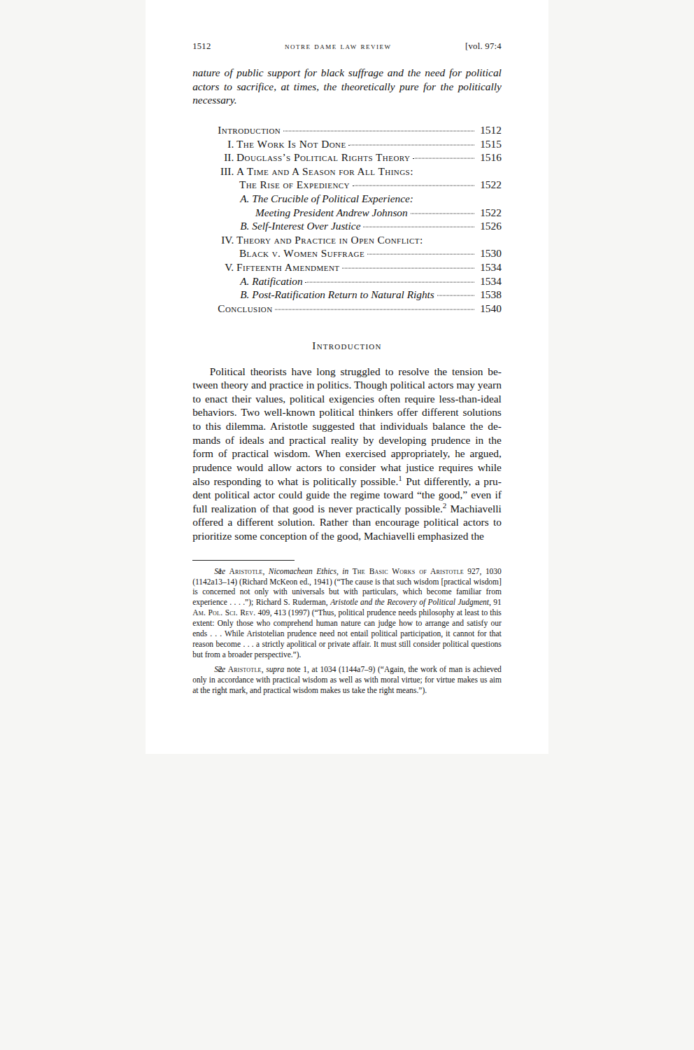1512 notre dame law review [vol. 97:4
nature of public support for black suffrage and the need for political actors to sacrifice, at times, the theoretically pure for the politically necessary.
Introduction 1512
I. The Work Is Not Done 1515
II. Douglass’s Political Rights Theory 1516
III. A Time and A Season for All Things:
The Rise of Expediency 1522
A. The Crucible of Political Experience:
Meeting President Andrew Johnson 1522
B. Self-Interest Over Justice 1526
IV. Theory and Practice in Open Conflict:
Black v. Women Suffrage 1530
V. Fifteenth Amendment 1534
A. Ratification 1534
B. Post-Ratification Return to Natural Rights 1538
Conclusion 1540
Introduction
Political theorists have long struggled to resolve the tension between theory and practice in politics. Though political actors may yearn to enact their values, political exigencies often require less-than-ideal behaviors. Two well-known political thinkers offer different solutions to this dilemma. Aristotle suggested that individuals balance the demands of ideals and practical reality by developing prudence in the form of practical wisdom. When exercised appropriately, he argued, prudence would allow actors to consider what justice requires while also responding to what is politically possible.1 Put differently, a prudent political actor could guide the regime toward “the good,” even if full realization of that good is never practically possible.2 Machiavelli offered a different solution. Rather than encourage political actors to prioritize some conception of the good, Machiavelli emphasized the
1 See Aristotle, Nicomachean Ethics, in The Basic Works of Aristotle 927, 1030 (1142a13–14) (Richard McKeon ed., 1941) (“The cause is that such wisdom [practical wisdom] is concerned not only with universals but with particulars, which become familiar from experience . . . .”); Richard S. Ruderman, Aristotle and the Recovery of Political Judgment, 91 Am. Pol. Sci. Rev. 409, 413 (1997) (“Thus, political prudence needs philosophy at least to this extent: Only those who comprehend human nature can judge how to arrange and satisfy our ends . . . While Aristotelian prudence need not entail political participation, it cannot for that reason become . . . a strictly apolitical or private affair. It must still consider political questions but from a broader perspective.”).
2 See Aristotle, supra note 1, at 1034 (1144a7–9) (“Again, the work of man is achieved only in accordance with practical wisdom as well as with moral virtue; for virtue makes us aim at the right mark, and practical wisdom makes us take the right means.”).